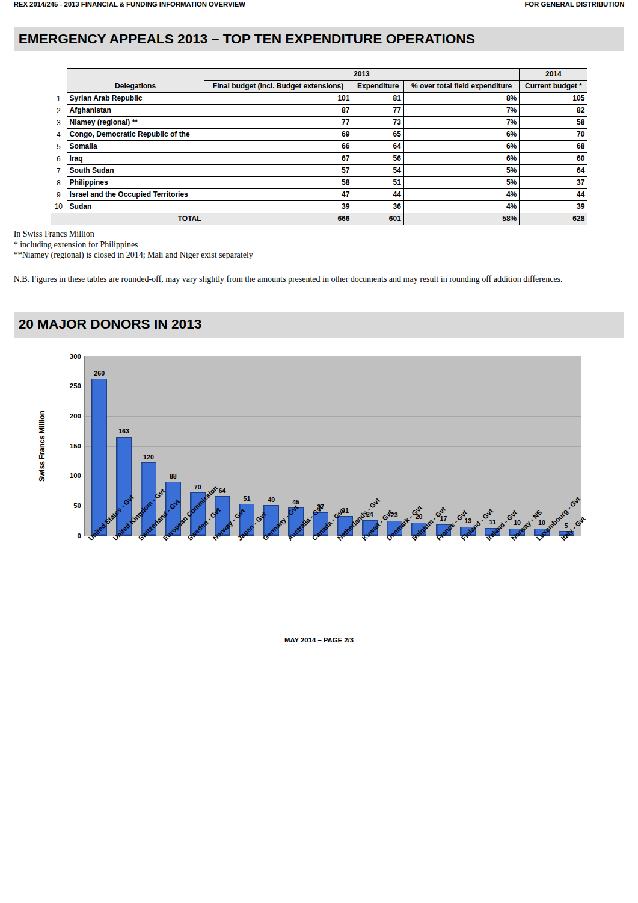REX 2014/245 - 2013 FINANCIAL & FUNDING INFORMATION OVERVIEW FOR GENERAL DISTRIBUTION
EMERGENCY APPEALS 2013 – TOP TEN EXPENDITURE OPERATIONS
| | Delegations | 2013 | 2014 |
| --- | --- | --- | --- |
| Final budget (incl. Budget extensions) | Expenditure | % over total field expenditure | Current budget * |
| 1 | Syrian Arab Republic | 101 | 81 | 8% | 105 |
| 2 | Afghanistan | 87 | 77 | 7% | 82 |
| 3 | Niamey (regional) ** | 77 | 73 | 7% | 58 |
| 4 | Congo, Democratic Republic of the | 69 | 65 | 6% | 70 |
| 5 | Somalia | 66 | 64 | 6% | 68 |
| 6 | Iraq | 67 | 56 | 6% | 60 |
| 7 | South Sudan | 57 | 54 | 5% | 64 |
| 8 | Philippines | 58 | 51 | 5% | 37 |
| 9 | Israel and the Occupied Territories | 47 | 44 | 4% | 44 |
| 10 | Sudan | 39 | 36 | 4% | 39 |
| | TOTAL | 666 | 601 | 58% | 628 |
In Swiss Francs Million
* including extension for Philippines
**Niamey (regional) is closed in 2014; Mali and Niger exist separately
N.B. Figures in these tables are rounded-off, may vary slightly from the amounts presented in other documents and may result in rounding off addition differences.
20 MAJOR DONORS IN 2013
Swiss Francs Million
300
250
200
150
100
50
0
260
163
120
88
70
64
51
49
45
37
31
24
23
20
17
13
11
10
10
5
United States - Gvt
United Kingdom - Gvt
Switzerland - Gvt
European Commission
Sweden - Gvt
Norway - Gvt
Japan - Gvt
Germany - Gvt
Australia - Gvt
Canada - Gvt
Netherlands - Gvt
Kuwait - Gvt
Denmark - Gvt
Belgium - Gvt
France - Gvt
Finland - Gvt
Ireland - Gvt
Norway - NS
Luxembourg - Gvt
Italy - Gvt
MAY 2014 – PAGE 2/3